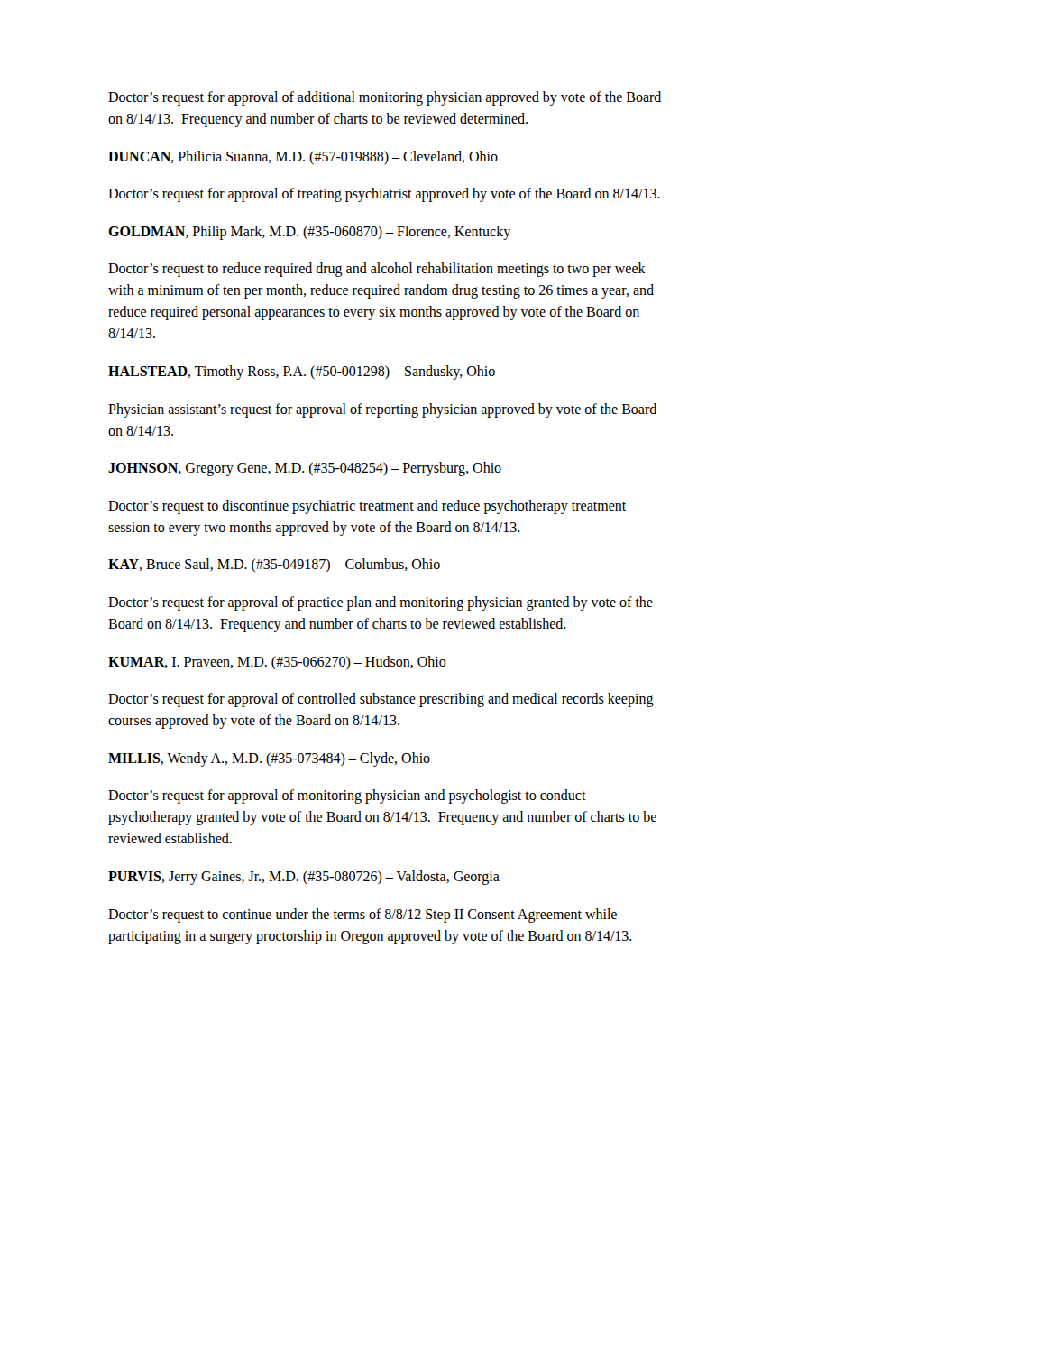Doctor’s request for approval of additional monitoring physician approved by vote of the Board on 8/14/13. Frequency and number of charts to be reviewed determined.
DUNCAN, Philicia Suanna, M.D. (#57-019888) – Cleveland, Ohio
Doctor’s request for approval of treating psychiatrist approved by vote of the Board on 8/14/13.
GOLDMAN, Philip Mark, M.D. (#35-060870) – Florence, Kentucky
Doctor’s request to reduce required drug and alcohol rehabilitation meetings to two per week with a minimum of ten per month, reduce required random drug testing to 26 times a year, and reduce required personal appearances to every six months approved by vote of the Board on 8/14/13.
HALSTEAD, Timothy Ross, P.A. (#50-001298) – Sandusky, Ohio
Physician assistant’s request for approval of reporting physician approved by vote of the Board on 8/14/13.
JOHNSON, Gregory Gene, M.D. (#35-048254) – Perrysburg, Ohio
Doctor’s request to discontinue psychiatric treatment and reduce psychotherapy treatment session to every two months approved by vote of the Board on 8/14/13.
KAY, Bruce Saul, M.D. (#35-049187) – Columbus, Ohio
Doctor’s request for approval of practice plan and monitoring physician granted by vote of the Board on 8/14/13. Frequency and number of charts to be reviewed established.
KUMAR, I. Praveen, M.D. (#35-066270) – Hudson, Ohio
Doctor’s request for approval of controlled substance prescribing and medical records keeping courses approved by vote of the Board on 8/14/13.
MILLIS, Wendy A., M.D. (#35-073484) – Clyde, Ohio
Doctor’s request for approval of monitoring physician and psychologist to conduct psychotherapy granted by vote of the Board on 8/14/13. Frequency and number of charts to be reviewed established.
PURVIS, Jerry Gaines, Jr., M.D. (#35-080726) – Valdosta, Georgia
Doctor’s request to continue under the terms of 8/8/12 Step II Consent Agreement while participating in a surgery proctorship in Oregon approved by vote of the Board on 8/14/13.